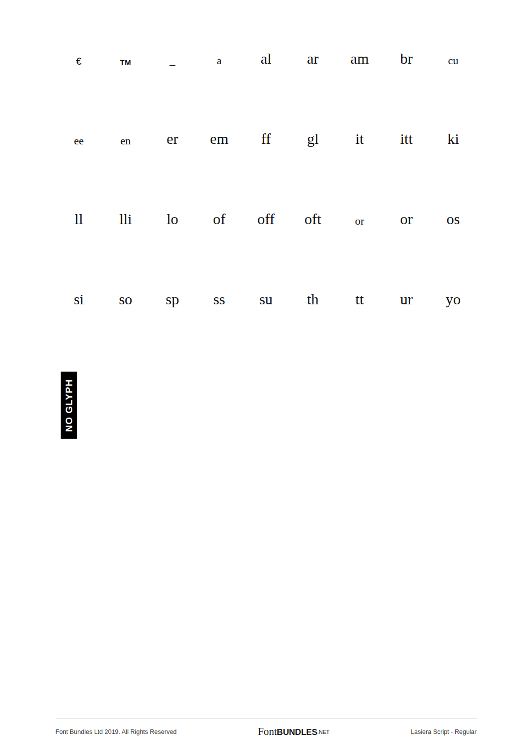€
TM
_
a
al
ar
am
br
cu
ee
en
er
em
ff
gl
it
itt
ki
ll
lli
lo
of
off
oft
or
or
os
si
so
sp
ss
su
th
tt
ur
yo
No Glyph
Font Bundles Ltd 2019. All Rights Reserved
Font BUNDLES.NET
Lasiera Script - Regular